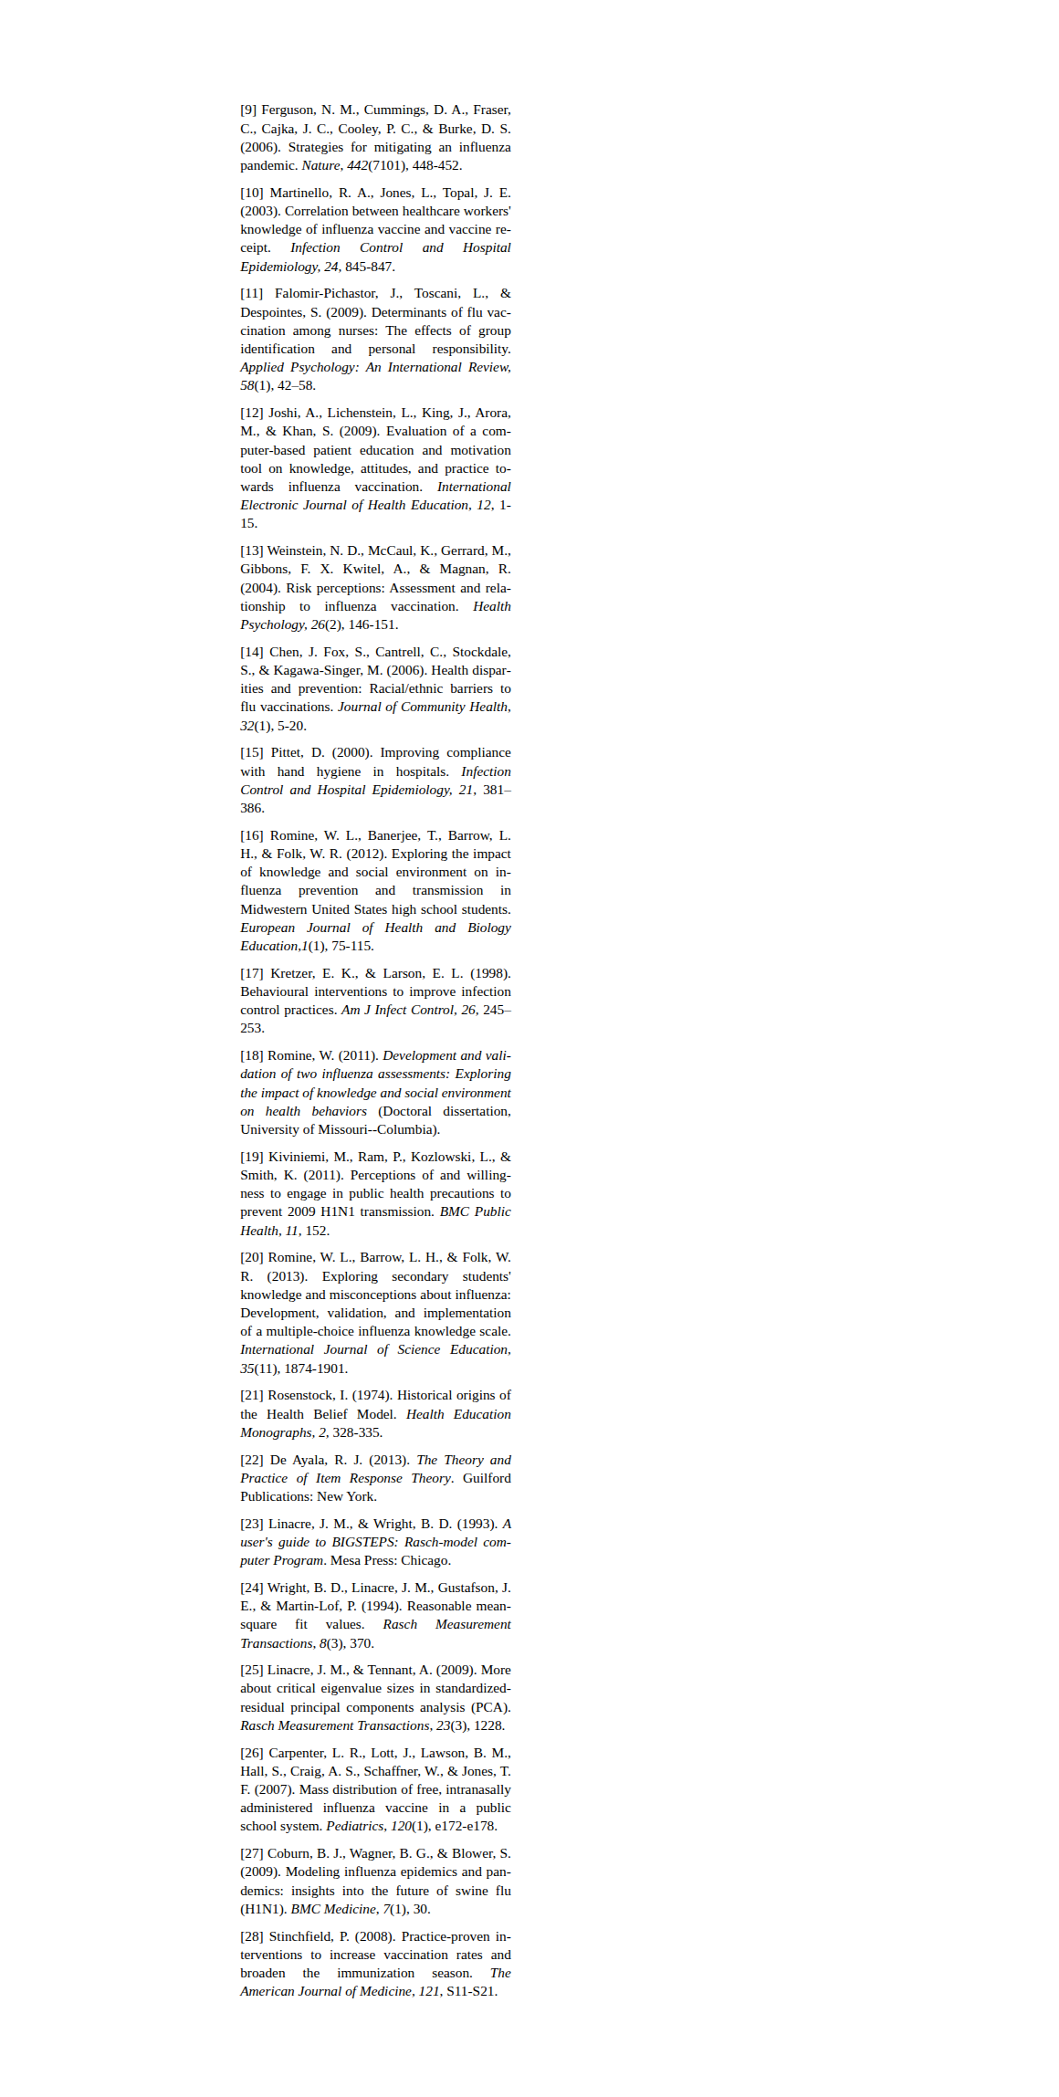[9] Ferguson, N. M., Cummings, D. A., Fraser, C., Cajka, J. C., Cooley, P. C., & Burke, D. S. (2006). Strategies for mitigating an influenza pandemic. Nature, 442(7101), 448-452.
[10] Martinello, R. A., Jones, L., Topal, J. E. (2003). Correlation between healthcare workers' knowledge of influenza vaccine and vaccine receipt. Infection Control and Hospital Epidemiology, 24, 845-847.
[11] Falomir-Pichastor, J., Toscani, L., & Despointes, S. (2009). Determinants of flu vaccination among nurses: The effects of group identification and personal responsibility. Applied Psychology: An International Review, 58(1), 42–58.
[12] Joshi, A., Lichenstein, L., King, J., Arora, M., & Khan, S. (2009). Evaluation of a computer-based patient education and motivation tool on knowledge, attitudes, and practice towards influenza vaccination. International Electronic Journal of Health Education, 12, 1-15.
[13] Weinstein, N. D., McCaul, K., Gerrard, M., Gibbons, F. X. Kwitel, A., & Magnan, R. (2004). Risk perceptions: Assessment and relationship to influenza vaccination. Health Psychology, 26(2), 146-151.
[14] Chen, J. Fox, S., Cantrell, C., Stockdale, S., & Kagawa-Singer, M. (2006). Health disparities and prevention: Racial/ethnic barriers to flu vaccinations. Journal of Community Health, 32(1), 5-20.
[15] Pittet, D. (2000). Improving compliance with hand hygiene in hospitals. Infection Control and Hospital Epidemiology, 21, 381–386.
[16] Romine, W. L., Banerjee, T., Barrow, L. H., & Folk, W. R. (2012). Exploring the impact of knowledge and social environment on influenza prevention and transmission in Midwestern United States high school students. European Journal of Health and Biology Education,1(1), 75-115.
[17] Kretzer, E. K., & Larson, E. L. (1998). Behavioural interventions to improve infection control practices. Am J Infect Control, 26, 245–253.
[18] Romine, W. (2011). Development and validation of two influenza assessments: Exploring the impact of knowledge and social environment on health behaviors (Doctoral dissertation, University of Missouri--Columbia).
[19] Kiviniemi, M., Ram, P., Kozlowski, L., & Smith, K. (2011). Perceptions of and willingness to engage in public health precautions to prevent 2009 H1N1 transmission. BMC Public Health, 11, 152.
[20] Romine, W. L., Barrow, L. H., & Folk, W. R. (2013). Exploring secondary students' knowledge and misconceptions about influenza: Development, validation, and implementation of a multiple-choice influenza knowledge scale. International Journal of Science Education, 35(11), 1874-1901.
[21] Rosenstock, I. (1974). Historical origins of the Health Belief Model. Health Education Monographs, 2, 328-335.
[22] De Ayala, R. J. (2013). The Theory and Practice of Item Response Theory. Guilford Publications: New York.
[23] Linacre, J. M., & Wright, B. D. (1993). A user's guide to BIGSTEPS: Rasch-model computer Program. Mesa Press: Chicago.
[24] Wright, B. D., Linacre, J. M., Gustafson, J. E., & Martin-Lof, P. (1994). Reasonable mean-square fit values. Rasch Measurement Transactions, 8(3), 370.
[25] Linacre, J. M., & Tennant, A. (2009). More about critical eigenvalue sizes in standardized-residual principal components analysis (PCA). Rasch Measurement Transactions, 23(3), 1228.
[26] Carpenter, L. R., Lott, J., Lawson, B. M., Hall, S., Craig, A. S., Schaffner, W., & Jones, T. F. (2007). Mass distribution of free, intranasally administered influenza vaccine in a public school system. Pediatrics, 120(1), e172-e178.
[27] Coburn, B. J., Wagner, B. G., & Blower, S. (2009). Modeling influenza epidemics and pandemics: insights into the future of swine flu (H1N1). BMC Medicine, 7(1), 30.
[28] Stinchfield, P. (2008). Practice-proven interventions to increase vaccination rates and broaden the immunization season. The American Journal of Medicine, 121, S11-S21.